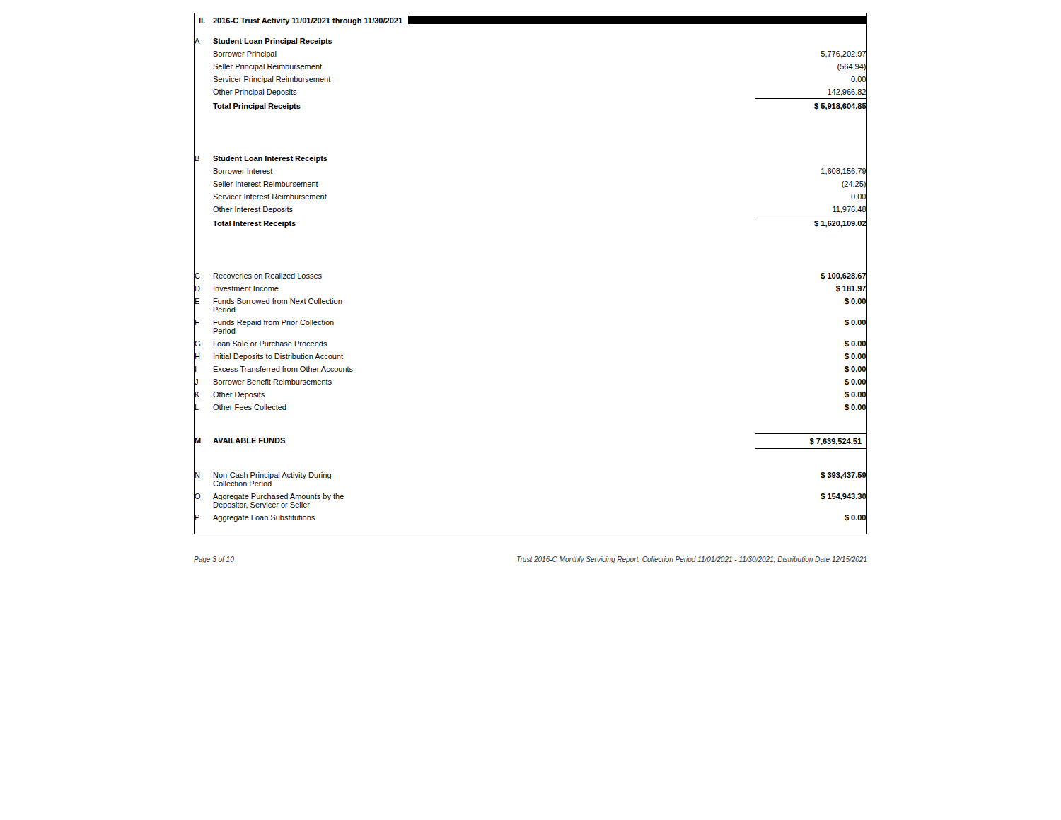II.
2016-C Trust Activity 11/01/2021 through 11/30/2021
| A | Student Loan Principal Receipts | |
| | Borrower Principal | 5,776,202.97 |
| | Seller Principal Reimbursement | (564.94) |
| | Servicer Principal Reimbursement | 0.00 |
| | Other Principal Deposits | 142,966.82 |
| | Total Principal Receipts | $ 5,918,604.85 |
| B | Student Loan Interest Receipts | |
| | Borrower Interest | 1,608,156.79 |
| | Seller Interest Reimbursement | (24.25) |
| | Servicer Interest Reimbursement | 0.00 |
| | Other Interest Deposits | 11,976.48 |
| | Total Interest Receipts | $ 1,620,109.02 |
| C | Recoveries on Realized Losses | | $ 100,628.67 |
| D | Investment Income | | $ 181.97 |
| E | Funds Borrowed from Next Collection Period | | $ 0.00 |
| F | Funds Repaid from Prior Collection Period | | $ 0.00 |
| G | Loan Sale or Purchase Proceeds | | $ 0.00 |
| H | Initial Deposits to Distribution Account | | $ 0.00 |
| I | Excess Transferred from Other Accounts | | $ 0.00 |
| J | Borrower Benefit Reimbursements | | $ 0.00 |
| K | Other Deposits | | $ 0.00 |
| L | Other Fees Collected | | $ 0.00 |
| M | AVAILABLE FUNDS | | $ 7,639,524.51 |
| N | Non-Cash Principal Activity During Collection Period | | $ 393,437.59 |
| O | Aggregate Purchased Amounts by the Depositor, Servicer or Seller | | $ 154,943.30 |
| P | Aggregate Loan Substitutions | | $ 0.00 |
Page 3 of 10
Trust 2016-C Monthly Servicing Report: Collection Period 11/01/2021 - 11/30/2021, Distribution Date 12/15/2021